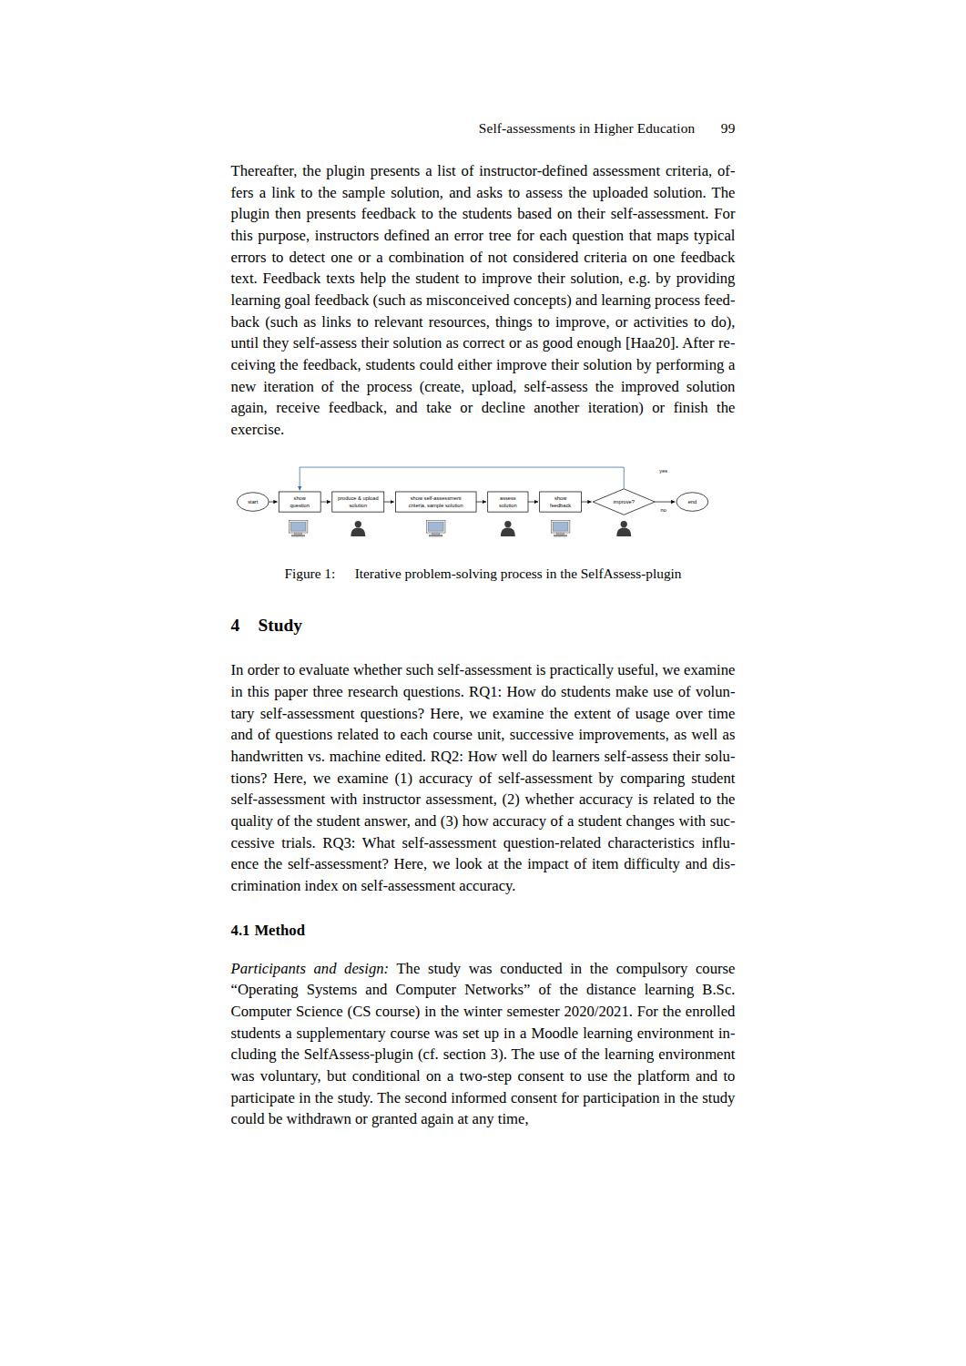Self-assessments in Higher Education 99
Thereafter, the plugin presents a list of instructor-defined assessment criteria, offers a link to the sample solution, and asks to assess the uploaded solution. The plugin then presents feedback to the students based on their self-assessment. For this purpose, instructors defined an error tree for each question that maps typical errors to detect one or a combination of not considered criteria on one feedback text. Feedback texts help the student to improve their solution, e.g. by providing learning goal feedback (such as misconceived concepts) and learning process feedback (such as links to relevant resources, things to improve, or activities to do), until they self-assess their solution as correct or as good enough [Haa20]. After receiving the feedback, students could either improve their solution by performing a new iteration of the process (create, upload, self-assess the improved solution again, receive feedback, and take or decline another iteration) or finish the exercise.
start show question produce & upload solution show self-assessment criteria, sample solution assess solution show feedback improve? end yes no
Figure 1: Iterative problem-solving process in the SelfAssess-plugin
4 Study
In order to evaluate whether such self-assessment is practically useful, we examine in this paper three research questions. RQ1: How do students make use of voluntary self-assessment questions? Here, we examine the extent of usage over time and of questions related to each course unit, successive improvements, as well as handwritten vs. machine edited. RQ2: How well do learners self-assess their solutions? Here, we examine (1) accuracy of self-assessment by comparing student self-assessment with instructor assessment, (2) whether accuracy is related to the quality of the student answer, and (3) how accuracy of a student changes with successive trials. RQ3: What self-assessment question-related characteristics influence the self-assessment? Here, we look at the impact of item difficulty and discrimination index on self-assessment accuracy.
4.1 Method
Participants and design: The study was conducted in the compulsory course “Operating Systems and Computer Networks” of the distance learning B.Sc. Computer Science (CS course) in the winter semester 2020/2021. For the enrolled students a supplementary course was set up in a Moodle learning environment including the SelfAssess-plugin (cf. section 3). The use of the learning environment was voluntary, but conditional on a two-step consent to use the platform and to participate in the study. The second informed consent for participation in the study could be withdrawn or granted again at any time,